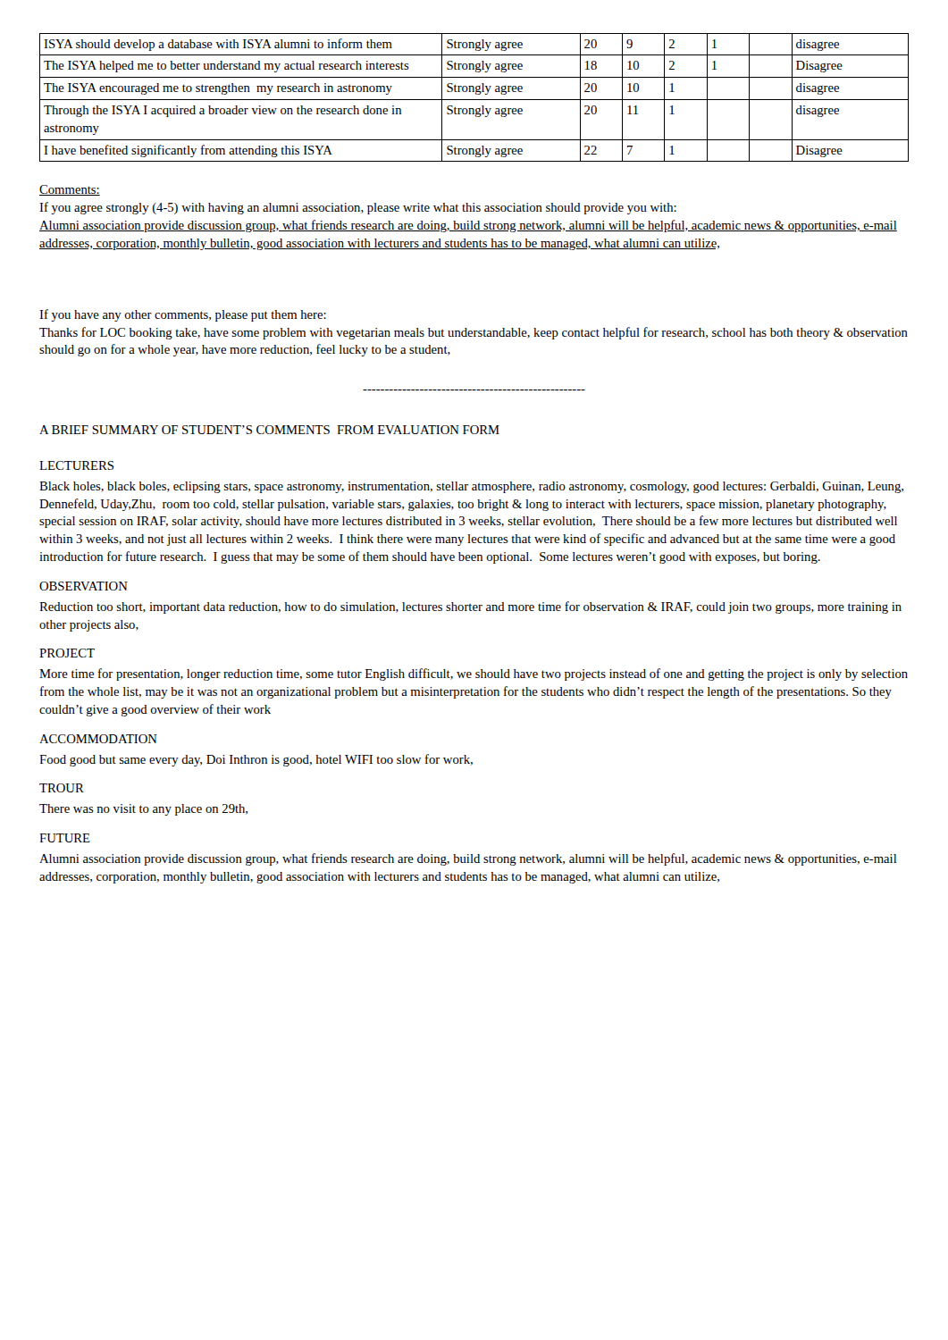| ISYA should develop a database with ISYA alumni to inform them | Strongly agree | 20 | 9 | 2 | 1 | | disagree |
| The ISYA helped me to better understand my actual research interests | Strongly agree | 18 | 10 | 2 | 1 | | Disagree |
| The ISYA encouraged me to strengthen my research in astronomy | Strongly agree | 20 | 10 | 1 | | | disagree |
| Through the ISYA I acquired a broader view on the research done in astronomy | Strongly agree | 20 | 11 | 1 | | | disagree |
| I have benefited significantly from attending this ISYA | Strongly agree | 22 | 7 | 1 | | | Disagree |
Comments:
If you agree strongly (4-5) with having an alumni association, please write what this association should provide you with:
Alumni association provide discussion group, what friends research are doing, build strong network, alumni will be helpful, academic news & opportunities, e-mail addresses, corporation, monthly bulletin, good association with lecturers and students has to be managed, what alumni can utilize,
If you have any other comments, please put them here:
Thanks for LOC booking take, have some problem with vegetarian meals but understandable, keep contact helpful for research, school has both theory & observation should go on for a whole year, have more reduction, feel lucky to be a student,
---------------------------------------------------
A BRIEF SUMMARY OF STUDENT’S COMMENTS FROM EVALUATION FORM
LECTURERS
Black holes, black boles, eclipsing stars, space astronomy, instrumentation, stellar atmosphere, radio astronomy, cosmology, good lectures: Gerbaldi, Guinan, Leung, Dennefeld, Uday,Zhu, room too cold, stellar pulsation, variable stars, galaxies, too bright & long to interact with lecturers, space mission, planetary photography, special session on IRAF, solar activity, should have more lectures distributed in 3 weeks, stellar evolution, There should be a few more lectures but distributed well within 3 weeks, and not just all lectures within 2 weeks. I think there were many lectures that were kind of specific and advanced but at the same time were a good introduction for future research. I guess that may be some of them should have been optional. Some lectures weren’t good with exposes, but boring.
OBSERVATION
Reduction too short, important data reduction, how to do simulation, lectures shorter and more time for observation & IRAF, could join two groups, more training in other projects also,
PROJECT
More time for presentation, longer reduction time, some tutor English difficult, we should have two projects instead of one and getting the project is only by selection from the whole list, may be it was not an organizational problem but a misinterpretation for the students who didn’t respect the length of the presentations. So they couldn’t give a good overview of their work
ACCOMMODATION
Food good but same every day, Doi Inthron is good, hotel WIFI too slow for work,
TROUR
There was no visit to any place on 29th,
FUTURE
Alumni association provide discussion group, what friends research are doing, build strong network, alumni will be helpful, academic news & opportunities, e-mail addresses, corporation, monthly bulletin, good association with lecturers and students has to be managed, what alumni can utilize,